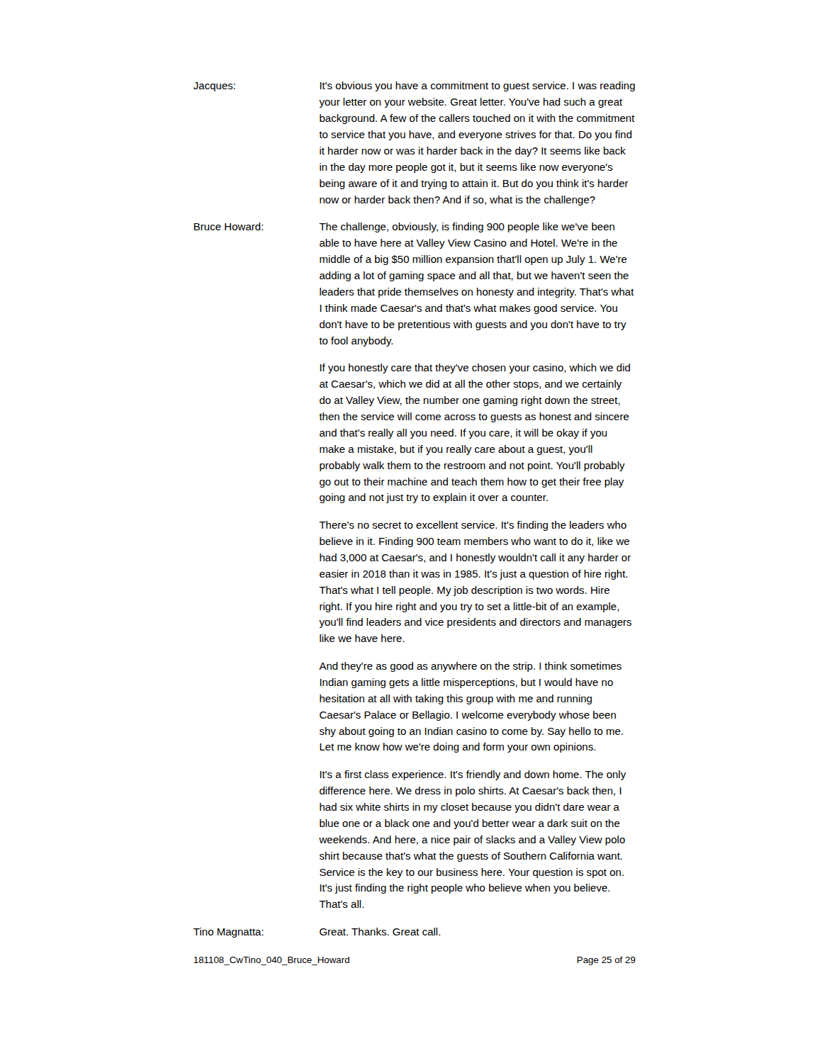| Jacques: | It's obvious you have a commitment to guest service. I was reading your letter on your website. Great letter. You've had such a great background. A few of the callers touched on it with the commitment to service that you have, and everyone strives for that. Do you find it harder now or was it harder back in the day? It seems like back in the day more people got it, but it seems like now everyone's being aware of it and trying to attain it. But do you think it's harder now or harder back then? And if so, what is the challenge? |
| Bruce Howard: | The challenge, obviously, is finding 900 people like we've been able to have here at Valley View Casino and Hotel. We're in the middle of a big $50 million expansion that'll open up July 1. We're adding a lot of gaming space and all that, but we haven't seen the leaders that pride themselves on honesty and integrity. That's what I think made Caesar's and that's what makes good service. You don't have to be pretentious with guests and you don't have to try to fool anybody. If you honestly care that they've chosen your casino, which we did at Caesar's, which we did at all the other stops, and we certainly do at Valley View, the number one gaming right down the street, then the service will come across to guests as honest and sincere and that's really all you need. If you care, it will be okay if you make a mistake, but if you really care about a guest, you'll probably walk them to the restroom and not point. You'll probably go out to their machine and teach them how to get their free play going and not just try to explain it over a counter. There's no secret to excellent service. It's finding the leaders who believe in it. Finding 900 team members who want to do it, like we had 3,000 at Caesar's, and I honestly wouldn't call it any harder or easier in 2018 than it was in 1985. It's just a question of hire right. That's what I tell people. My job description is two words. Hire right. If you hire right and you try to set a little-bit of an example, you'll find leaders and vice presidents and directors and managers like we have here. And they're as good as anywhere on the strip. I think sometimes Indian gaming gets a little misperceptions, but I would have no hesitation at all with taking this group with me and running Caesar's Palace or Bellagio. I welcome everybody whose been shy about going to an Indian casino to come by. Say hello to me. Let me know how we're doing and form your own opinions. It's a first class experience. It's friendly and down home. The only difference here. We dress in polo shirts. At Caesar's back then, I had six white shirts in my closet because you didn't dare wear a blue one or a black one and you'd better wear a dark suit on the weekends. And here, a nice pair of slacks and a Valley View polo shirt because that's what the guests of Southern California want. Service is the key to our business here. Your question is spot on. It's just finding the right people who believe when you believe. That's all. |
| Tino Magnatta: | Great. Thanks. Great call. |
181108_CwTino_040_Bruce_Howard Page 25 of 29